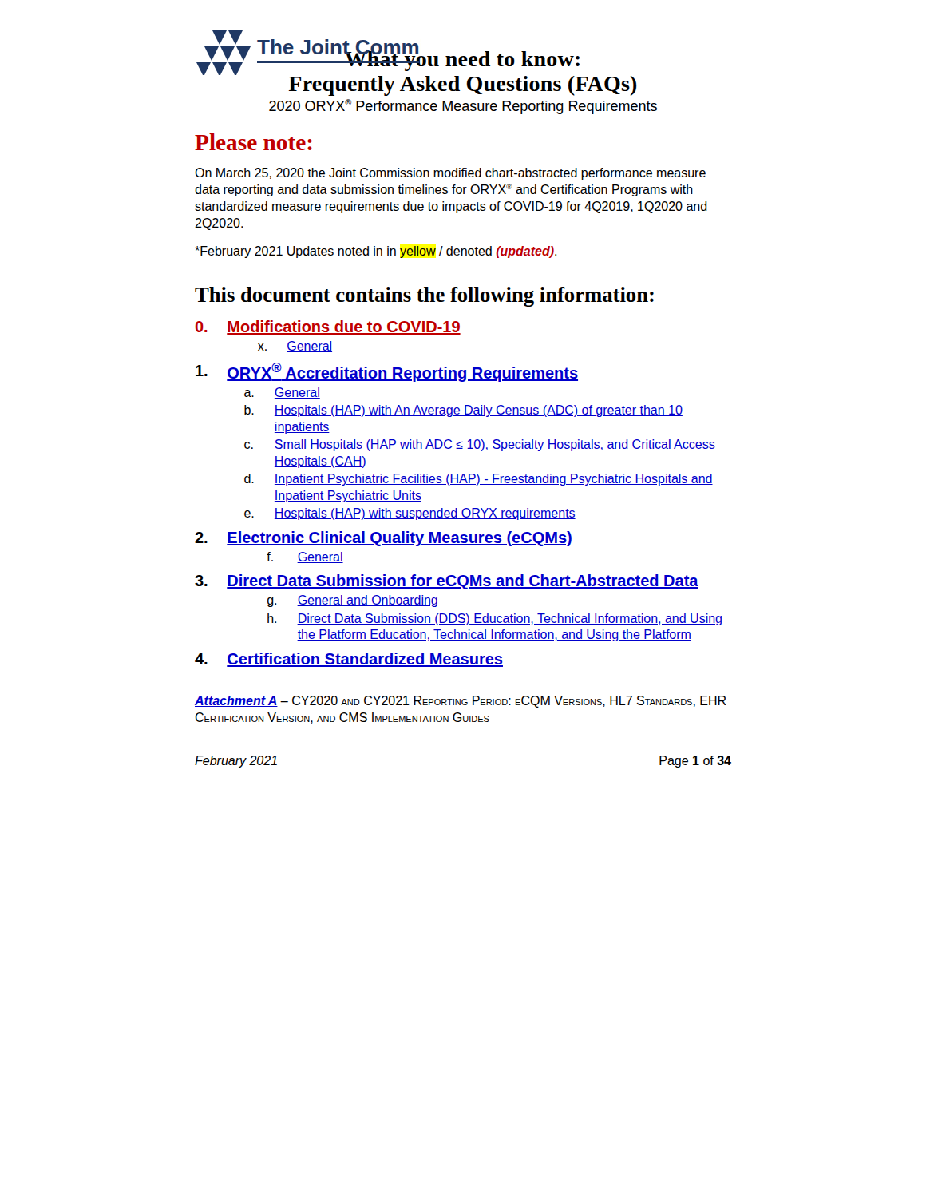The Joint Commission
What you need to know:
Frequently Asked Questions (FAQs)
2020 ORYX® Performance Measure Reporting Requirements
Please note:
On March 25, 2020 the Joint Commission modified chart-abstracted performance measure data reporting and data submission timelines for ORYX® and Certification Programs with standardized measure requirements due to impacts of COVID-19 for 4Q2019, 1Q2020 and 2Q2020.
*February 2021 Updates noted in in yellow / denoted (updated).
This document contains the following information:
0. Modifications due to COVID-19
x. General
1. ORYX® Accreditation Reporting Requirements
a. General
b. Hospitals (HAP) with An Average Daily Census (ADC) of greater than 10 inpatients
c. Small Hospitals (HAP with ADC ≤ 10), Specialty Hospitals, and Critical Access Hospitals (CAH)
d. Inpatient Psychiatric Facilities (HAP) - Freestanding Psychiatric Hospitals and Inpatient Psychiatric Units
e. Hospitals (HAP) with suspended ORYX requirements
2. Electronic Clinical Quality Measures (eCQMs)
f. General
3. Direct Data Submission for eCQMs and Chart-Abstracted Data
g. General and Onboarding
h. Direct Data Submission (DDS) Education, Technical Information, and Using the Platform Education, Technical Information, and Using the Platform
4. Certification Standardized Measures
Attachment A – CY2020 and CY2021 Reporting Period: eCQM Versions, HL7 Standards, EHR Certification Version, and CMS Implementation Guides
February 2021 Page 1 of 34